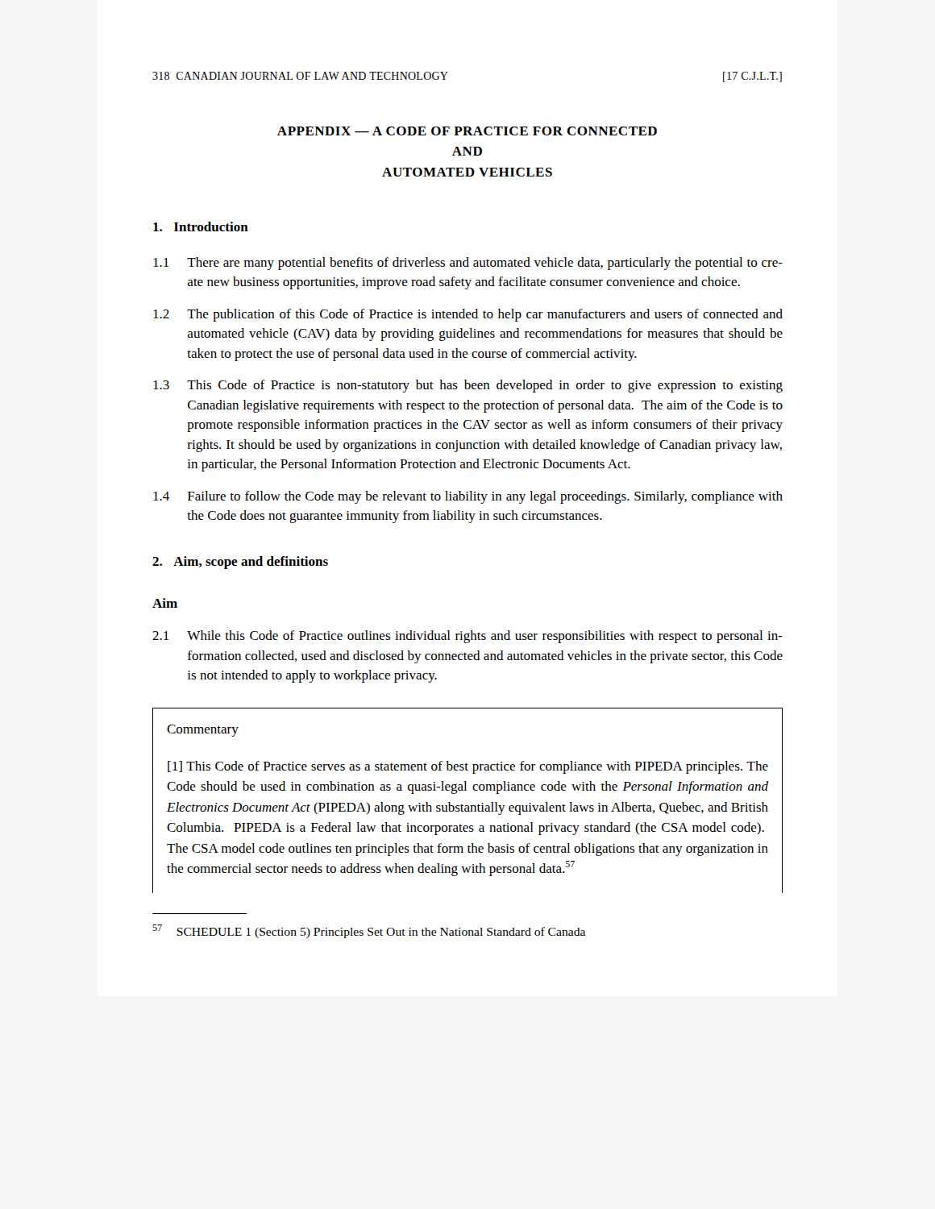318 Canadian Journal of Law and Technology [17 C.J.L.T.]
Appendix — A Code of Practice for Connected and
Automated Vehicles
1. Introduction
1.1 There are many potential benefits of driverless and automated vehicle data, particularly the potential to create new business opportunities, improve road safety and facilitate consumer convenience and choice.
1.2 The publication of this Code of Practice is intended to help car manufacturers and users of connected and automated vehicle (CAV) data by providing guidelines and recommendations for measures that should be taken to protect the use of personal data used in the course of commercial activity.
1.3 This Code of Practice is non-statutory but has been developed in order to give expression to existing Canadian legislative requirements with respect to the protection of personal data. The aim of the Code is to promote responsible information practices in the CAV sector as well as inform consumers of their privacy rights. It should be used by organizations in conjunction with detailed knowledge of Canadian privacy law, in particular, the Personal Information Protection and Electronic Documents Act.
1.4 Failure to follow the Code may be relevant to liability in any legal proceedings. Similarly, compliance with the Code does not guarantee immunity from liability in such circumstances.
2. Aim, scope and definitions
Aim
2.1 While this Code of Practice outlines individual rights and user responsibilities with respect to personal information collected, used and disclosed by connected and automated vehicles in the private sector, this Code is not intended to apply to workplace privacy.
Commentary
[1] This Code of Practice serves as a statement of best practice for compliance with PIPEDA principles. The Code should be used in combination as a quasi-legal compliance code with the Personal Information and Electronics Document Act (PIPEDA) along with substantially equivalent laws in Alberta, Quebec, and British Columbia. PIPEDA is a Federal law that incorporates a national privacy standard (the CSA model code). The CSA model code outlines ten principles that form the basis of central obligations that any organization in the commercial sector needs to address when dealing with personal data.57
57 SCHEDULE 1 (Section 5) Principles Set Out in the National Standard of Canada